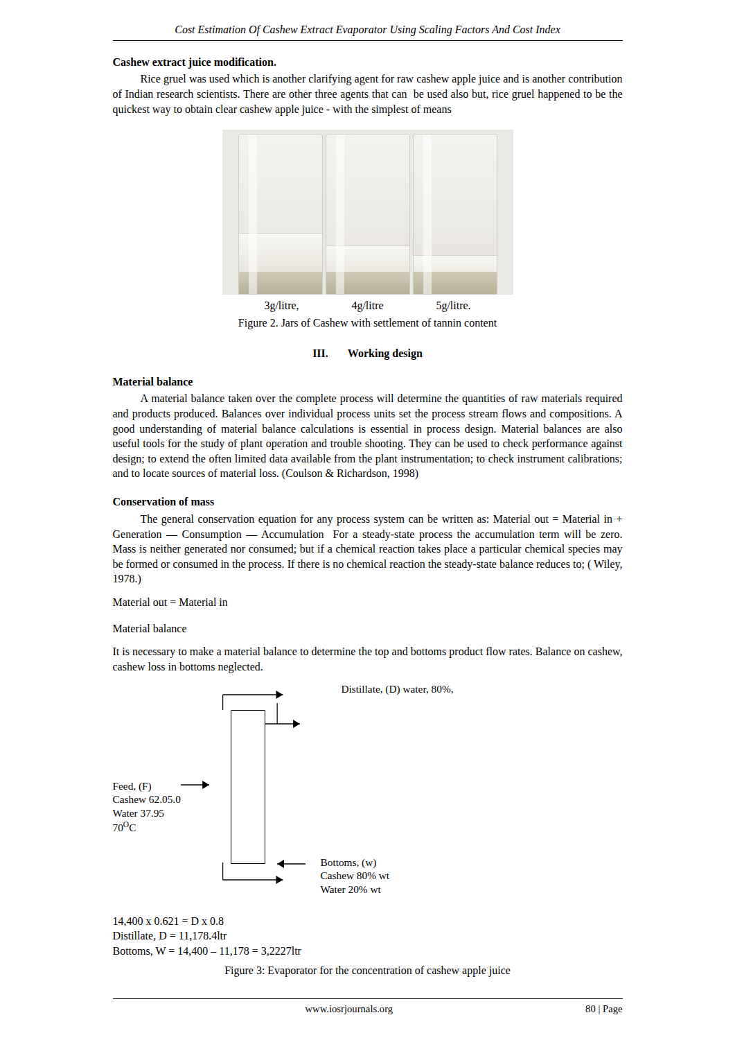Cost Estimation Of Cashew Extract Evaporator Using Scaling Factors And Cost Index
Cashew extract juice modification.
Rice gruel was used which is another clarifying agent for raw cashew apple juice and is another contribution of Indian research scientists. There are other three agents that can be used also but, rice gruel happened to be the quickest way to obtain clear cashew apple juice - with the simplest of means
3g/litre, 4g/litre 5g/litre.
Figure 2. Jars of Cashew with settlement of tannin content
III. Working design
Material balance
A material balance taken over the complete process will determine the quantities of raw materials required and products produced. Balances over individual process units set the process stream flows and compositions. A good understanding of material balance calculations is essential in process design. Material balances are also useful tools for the study of plant operation and trouble shooting. They can be used to check performance against design; to extend the often limited data available from the plant instrumentation; to check instrument calibrations; and to locate sources of material loss. (Coulson & Richardson, 1998)
Conservation of mass
The general conservation equation for any process system can be written as: Material out = Material in + Generation — Consumption — Accumulation For a steady-state process the accumulation term will be zero. Mass is neither generated nor consumed; but if a chemical reaction takes place a particular chemical species may be formed or consumed in the process. If there is no chemical reaction the steady-state balance reduces to; ( Wiley, 1978.)
Material out = Material in
Material balance
It is necessary to make a material balance to determine the top and bottoms product flow rates. Balance on cashew, cashew loss in bottoms neglected.
Distillate, (D) water, 80%,
Feed, (F)
Cashew 62.05.0
Water 37.95
70OC
Bottoms, (w)
Cashew 80% wt
Water 20% wt
14,400 x 0.621 = D x 0.8
Distillate, D = 11,178.4ltr
Bottoms, W = 14,400 – 11,178 = 3,2227ltr
Figure 3: Evaporator for the concentration of cashew apple juice
www.iosrjournals.org
80 | Page